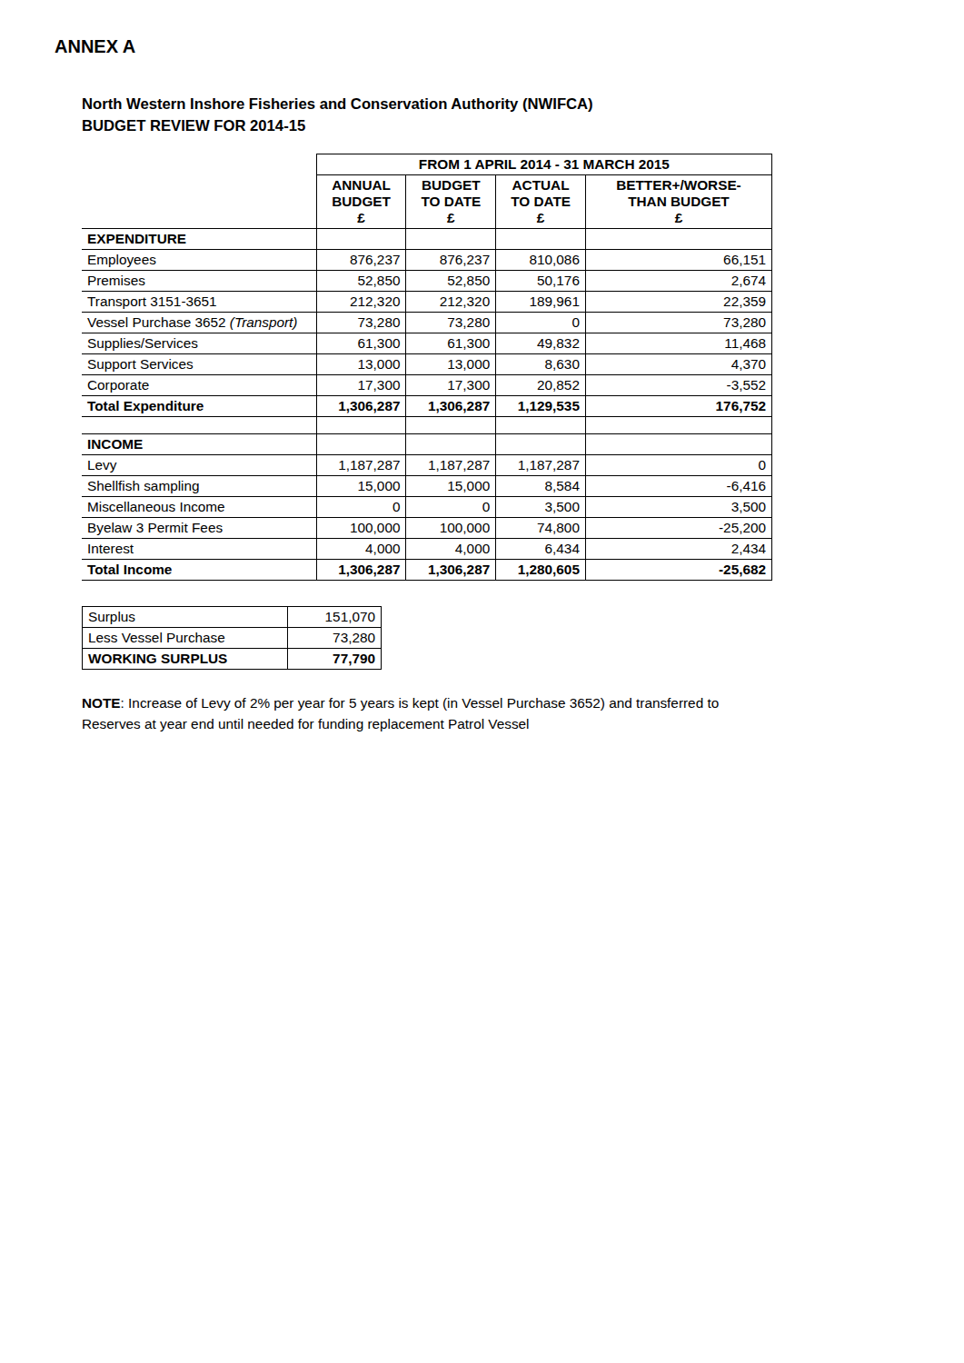ANNEX A
North Western Inshore Fisheries and Conservation Authority (NWIFCA)
BUDGET REVIEW FOR 2014-15
| | FROM 1 APRIL 2014 - 31 MARCH 2015 |
| | ANNUAL BUDGET £ | BUDGET TO DATE £ | ACTUAL TO DATE £ | BETTER+/WORSE- THAN BUDGET £ |
| EXPENDITURE | | | | |
| Employees | 876,237 | 876,237 | 810,086 | 66,151 |
| Premises | 52,850 | 52,850 | 50,176 | 2,674 |
| Transport 3151-3651 | 212,320 | 212,320 | 189,961 | 22,359 |
| Vessel Purchase 3652 (Transport) | 73,280 | 73,280 | 0 | 73,280 |
| Supplies/Services | 61,300 | 61,300 | 49,832 | 11,468 |
| Support Services | 13,000 | 13,000 | 8,630 | 4,370 |
| Corporate | 17,300 | 17,300 | 20,852 | -3,552 |
| Total Expenditure | 1,306,287 | 1,306,287 | 1,129,535 | 176,752 |
| INCOME | | | | |
| Levy | 1,187,287 | 1,187,287 | 1,187,287 | 0 |
| Shellfish sampling | 15,000 | 15,000 | 8,584 | -6,416 |
| Miscellaneous Income | 0 | 0 | 3,500 | 3,500 |
| Byelaw 3 Permit Fees | 100,000 | 100,000 | 74,800 | -25,200 |
| Interest | 4,000 | 4,000 | 6,434 | 2,434 |
| Total Income | 1,306,287 | 1,306,287 | 1,280,605 | -25,682 |
| Surplus | 151,070 |
| Less Vessel Purchase | 73,280 |
| WORKING SURPLUS | 77,790 |
NOTE: Increase of Levy of 2% per year for 5 years is kept (in Vessel Purchase 3652) and transferred to Reserves at year end until needed for funding replacement Patrol Vessel